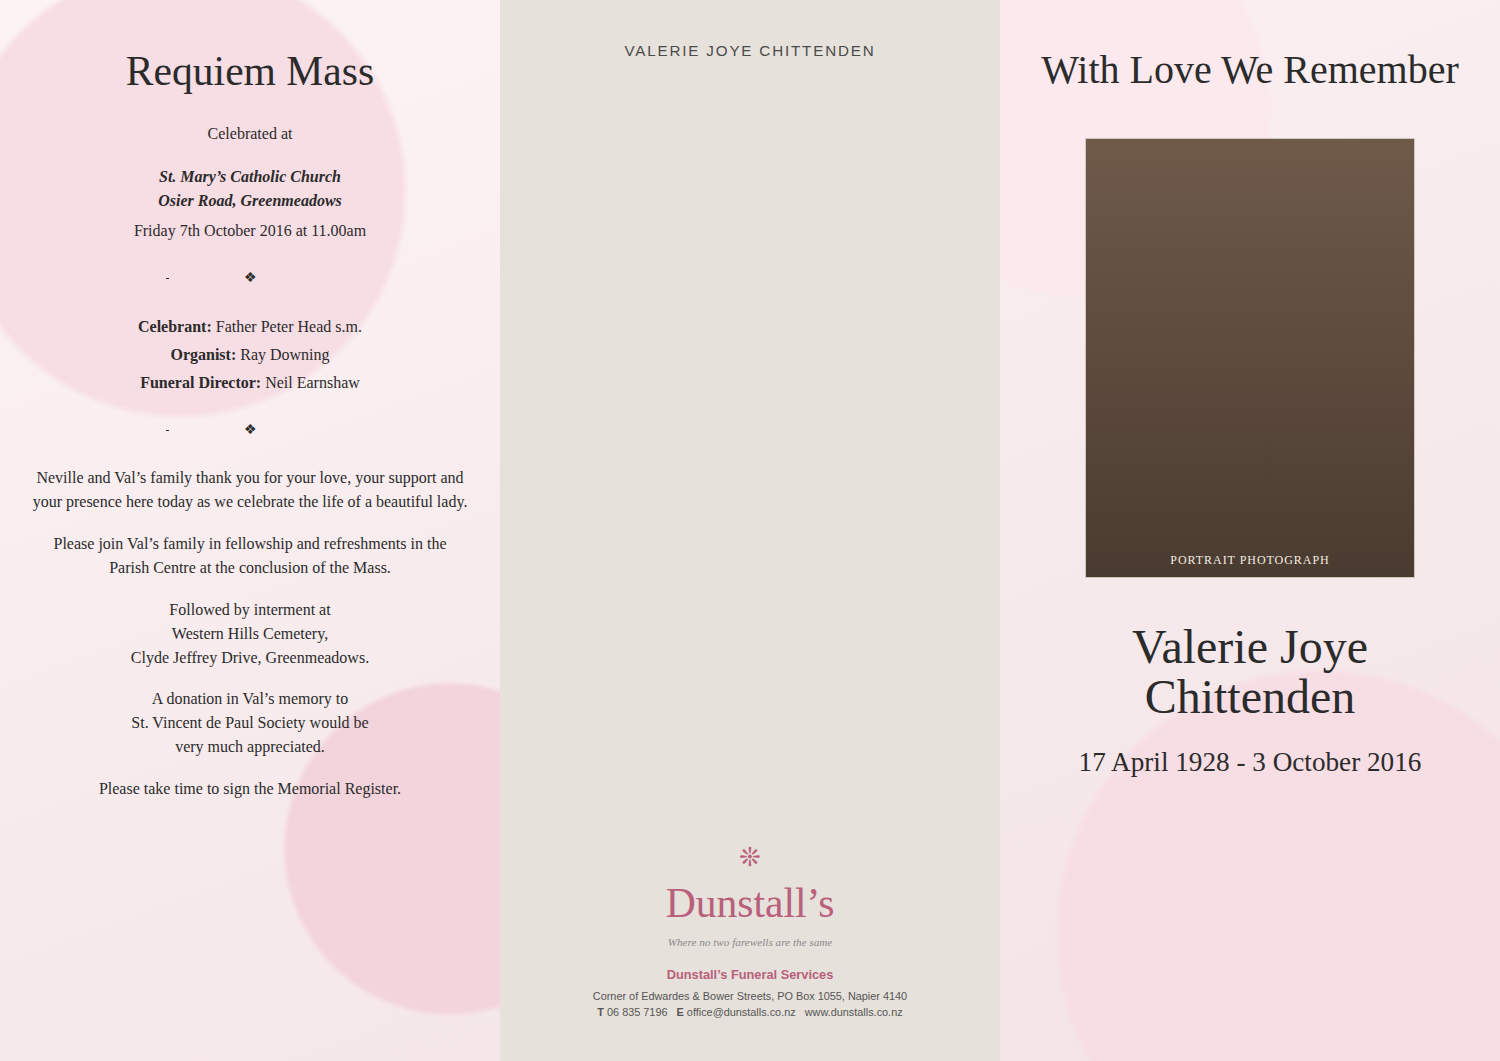Requiem Mass
Celebrated at
St. Mary’s Catholic Church Osier Road, Greenmeadows
Friday 7th October 2016 at 11.00am
Celebrant: Father Peter Head s.m.
Organist: Ray Downing
Funeral Director: Neil Earnshaw
Neville and Val’s family thank you for your love, your support and your presence here today as we celebrate the life of a beautiful lady.
Please join Val’s family in fellowship and refreshments in the Parish Centre at the conclusion of the Mass.
Followed by interment at
Western Hills Cemetery,
Clyde Jeffrey Drive, Greenmeadows.
A donation in Val’s memory to
St. Vincent de Paul Society would be
very much appreciated.
Please take time to sign the Memorial Register.
Valerie Joye Chittenden
❊
Dunstall’s
Where no two farewells are the same
Dunstall’s Funeral Services
Corner of Edwardes & Bower Streets, PO Box 1055, Napier 4140
T 06 835 7196 E office@dunstalls.co.nz www.dunstalls.co.nz
With Love We Remember
Portrait photograph
Valerie Joye Chittenden
17 April 1928 - 3 October 2016